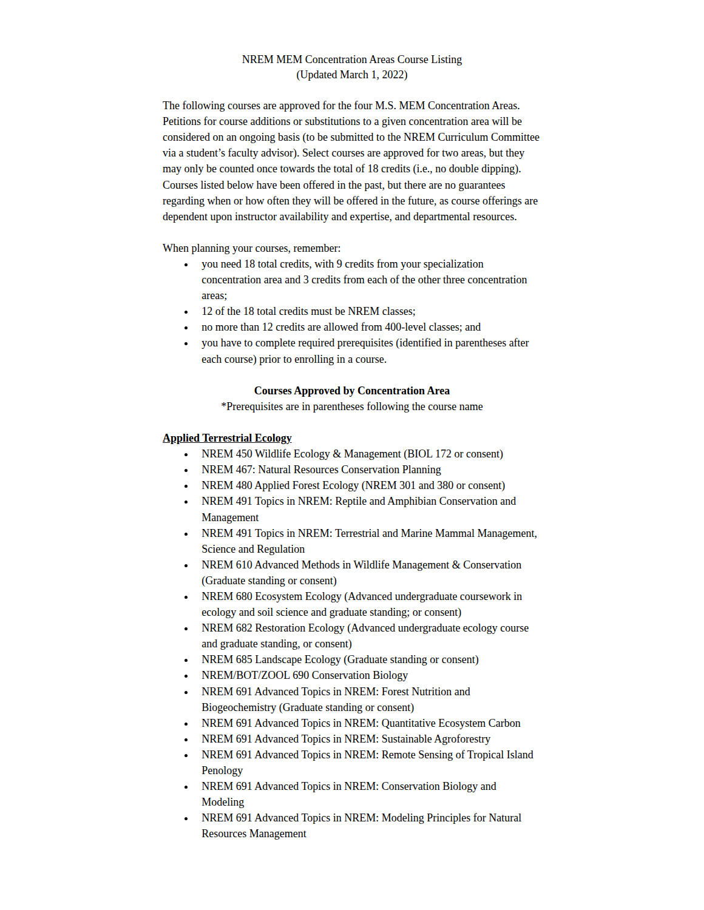NREM MEM Concentration Areas Course Listing
(Updated March 1, 2022)
The following courses are approved for the four M.S. MEM Concentration Areas. Petitions for course additions or substitutions to a given concentration area will be considered on an ongoing basis (to be submitted to the NREM Curriculum Committee via a student’s faculty advisor). Select courses are approved for two areas, but they may only be counted once towards the total of 18 credits (i.e., no double dipping). Courses listed below have been offered in the past, but there are no guarantees regarding when or how often they will be offered in the future, as course offerings are dependent upon instructor availability and expertise, and departmental resources.
When planning your courses, remember:
you need 18 total credits, with 9 credits from your specialization concentration area and 3 credits from each of the other three concentration areas;
12 of the 18 total credits must be NREM classes;
no more than 12 credits are allowed from 400-level classes; and
you have to complete required prerequisites (identified in parentheses after each course) prior to enrolling in a course.
Courses Approved by Concentration Area
*Prerequisites are in parentheses following the course name
Applied Terrestrial Ecology
NREM 450 Wildlife Ecology & Management (BIOL 172 or consent)
NREM 467: Natural Resources Conservation Planning
NREM 480 Applied Forest Ecology (NREM 301 and 380 or consent)
NREM 491 Topics in NREM: Reptile and Amphibian Conservation and Management
NREM 491 Topics in NREM: Terrestrial and Marine Mammal Management, Science and Regulation
NREM 610 Advanced Methods in Wildlife Management & Conservation (Graduate standing or consent)
NREM 680 Ecosystem Ecology (Advanced undergraduate coursework in ecology and soil science and graduate standing; or consent)
NREM 682 Restoration Ecology (Advanced undergraduate ecology course and graduate standing, or consent)
NREM 685 Landscape Ecology (Graduate standing or consent)
NREM/BOT/ZOOL 690 Conservation Biology
NREM 691 Advanced Topics in NREM: Forest Nutrition and Biogeochemistry (Graduate standing or consent)
NREM 691 Advanced Topics in NREM: Quantitative Ecosystem Carbon
NREM 691 Advanced Topics in NREM: Sustainable Agroforestry
NREM 691 Advanced Topics in NREM: Remote Sensing of Tropical Island Penology
NREM 691 Advanced Topics in NREM: Conservation Biology and Modeling
NREM 691 Advanced Topics in NREM: Modeling Principles for Natural Resources Management